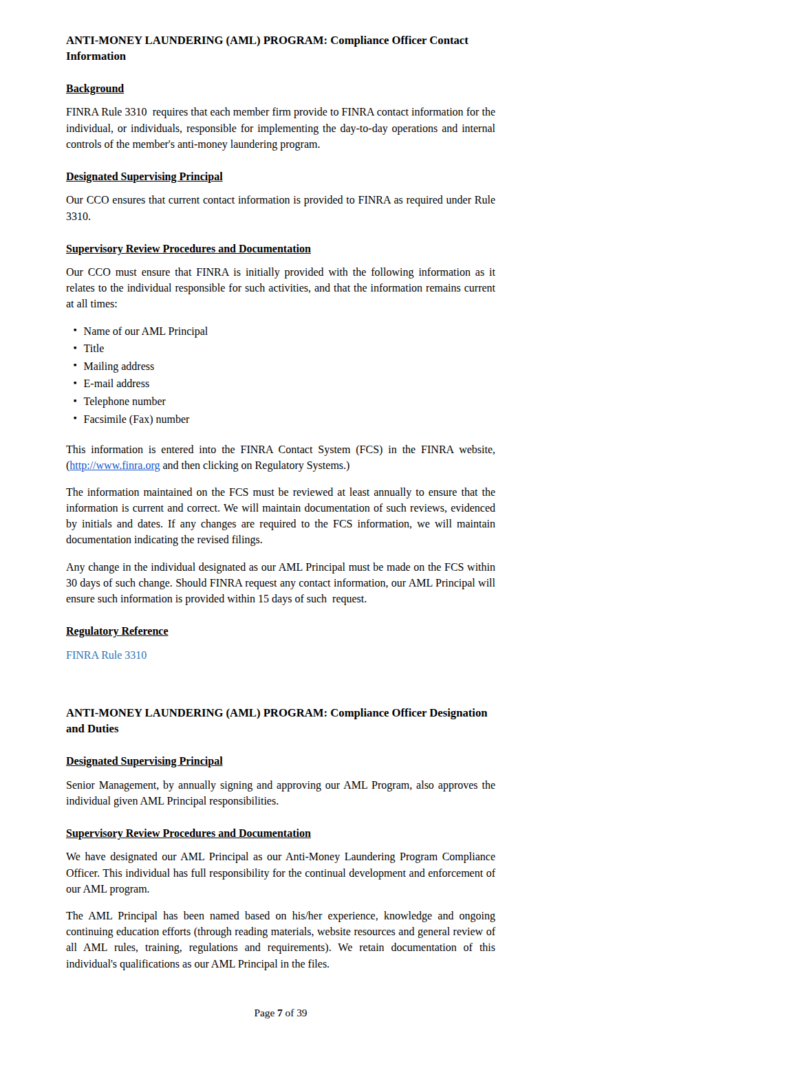ANTI-MONEY LAUNDERING (AML) PROGRAM: Compliance Officer Contact Information
Background
FINRA Rule 3310 requires that each member firm provide to FINRA contact information for the individual, or individuals, responsible for implementing the day-to-day operations and internal controls of the member's anti-money laundering program.
Designated Supervising Principal
Our CCO ensures that current contact information is provided to FINRA as required under Rule 3310.
Supervisory Review Procedures and Documentation
Our CCO must ensure that FINRA is initially provided with the following information as it relates to the individual responsible for such activities, and that the information remains current at all times:
Name of our AML Principal
Title
Mailing address
E-mail address
Telephone number
Facsimile (Fax) number
This information is entered into the FINRA Contact System (FCS) in the FINRA website, (http://www.finra.org and then clicking on Regulatory Systems.)
The information maintained on the FCS must be reviewed at least annually to ensure that the information is current and correct. We will maintain documentation of such reviews, evidenced by initials and dates. If any changes are required to the FCS information, we will maintain documentation indicating the revised filings.
Any change in the individual designated as our AML Principal must be made on the FCS within 30 days of such change. Should FINRA request any contact information, our AML Principal will ensure such information is provided within 15 days of such request.
Regulatory Reference
FINRA Rule 3310
ANTI-MONEY LAUNDERING (AML) PROGRAM: Compliance Officer Designation and Duties
Designated Supervising Principal
Senior Management, by annually signing and approving our AML Program, also approves the individual given AML Principal responsibilities.
Supervisory Review Procedures and Documentation
We have designated our AML Principal as our Anti-Money Laundering Program Compliance Officer. This individual has full responsibility for the continual development and enforcement of our AML program.
The AML Principal has been named based on his/her experience, knowledge and ongoing continuing education efforts (through reading materials, website resources and general review of all AML rules, training, regulations and requirements). We retain documentation of this individual's qualifications as our AML Principal in the files.
Page 7 of 39